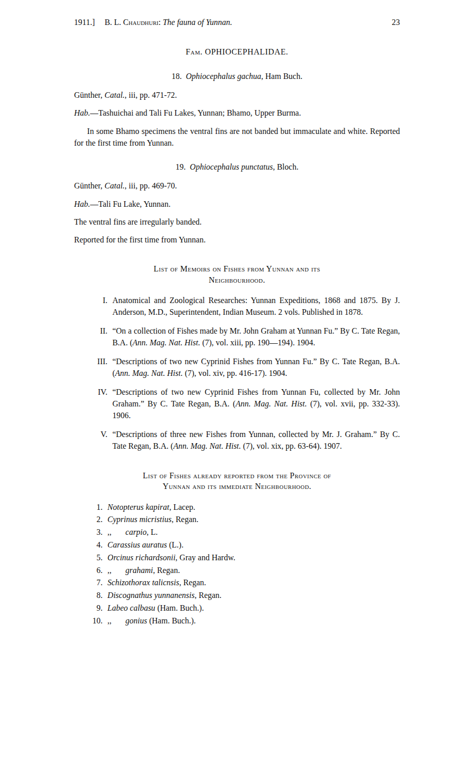1911.] B. L. Chaudhuri: The fauna of Yunnan. 23
Fam. OPHIOCEPHALIDAE.
18. Ophiocephalus gachua, Ham Buch.
Günther, Catal., iii, pp. 471-72.
Hab.—Tashuichai and Tali Fu Lakes, Yunnan; Bhamo, Upper Burma.
In some Bhamo specimens the ventral fins are not banded but immaculate and white. Reported for the first time from Yunnan.
19. Ophiocephalus punctatus, Bloch.
Günther, Catal., iii, pp. 469-70.
Hab.—Tali Fu Lake, Yunnan.
The ventral fins are irregularly banded.
Reported for the first time from Yunnan.
List of Memoirs on Fishes from Yunnan and its
Neighbourhood.
I. Anatomical and Zoological Researches: Yunnan Expeditions, 1868 and 1875. By J. Anderson, M.D., Superintendent, Indian Museum. 2 vols. Published in 1878.
II.“On a collection of Fishes made by Mr. John Graham at Yunnan Fu.” By C. Tate Regan, B.A. (Ann. Mag. Nat. Hist. (7), vol. xiii, pp. 190—194). 1904.
III.“Descriptions of two new Cyprinid Fishes from Yunnan Fu.” By C. Tate Regan, B.A. (Ann. Mag. Nat. Hist. (7), vol. xiv, pp. 416-17). 1904.
IV.“Descriptions of two new Cyprinid Fishes from Yunnan Fu, collected by Mr. John Graham.” By C. Tate Regan, B.A. (Ann. Mag. Nat. Hist. (7), vol. xvii, pp. 332-33). 1906.
V.“Descriptions of three new Fishes from Yunnan, collected by Mr. J. Graham.” By C. Tate Regan, B.A. (Ann. Mag. Nat. Hist. (7), vol. xix, pp. 63-64). 1907.
List of Fishes already reported from the Province of
Yunnan and its immediate Neighbourhood.
1. Notopterus kapirat, Lacep.
2. Cyprinus micristius, Regan.
3.,, carpio, L.
4. Carassius auratus (L.).
5. Orcinus richardsonii, Gray and Hardw.
6.,, grahami, Regan.
7. Schizothorax talicnsis, Regan.
8. Discognathus yunnanensis, Regan.
9. Labeo calbasu (Ham. Buch.).
10.,, gonius (Ham. Buch.).